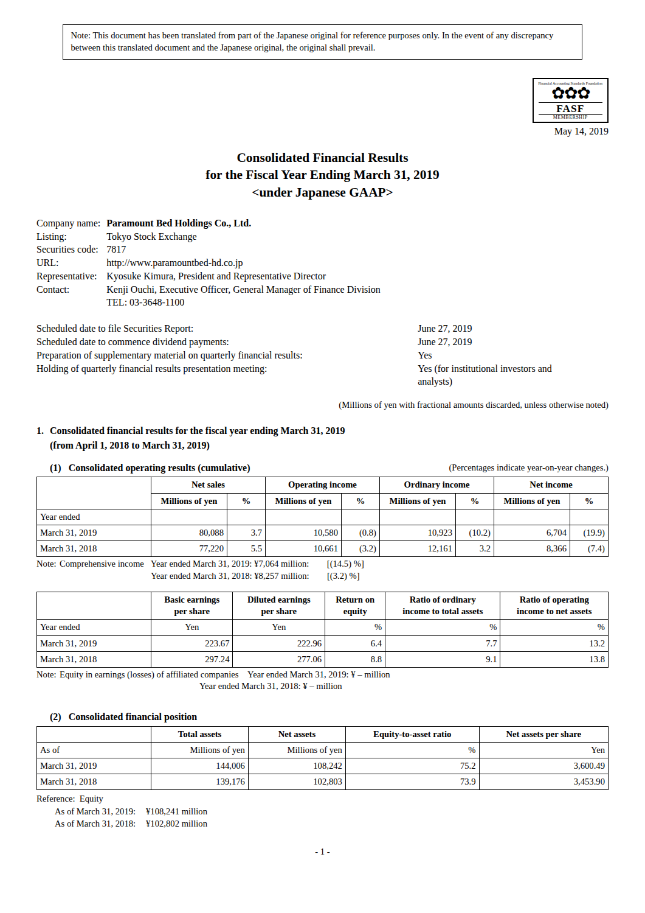Note: This document has been translated from part of the Japanese original for reference purposes only. In the event of any discrepancy between this translated document and the Japanese original, the original shall prevail.
Financial Accounting Standards Foundation
✿✿✿
FASF
MEMBERSHIP
May 14, 2019
Consolidated Financial Results for the Fiscal Year Ending March 31, 2019 <under Japanese GAAP>
| Company name: | Paramount Bed Holdings Co., Ltd. |
| Listing: | Tokyo Stock Exchange |
| Securities code: | 7817 |
| URL: | http://www.paramountbed-hd.co.jp |
| Representative: | Kyosuke Kimura, President and Representative Director |
| Contact: | Kenji Ouchi, Executive Officer, General Manager of Finance Division TEL: 03-3648-1100 |
| Scheduled date to file Securities Report: | June 27, 2019 |
| Scheduled date to commence dividend payments: | June 27, 2019 |
| Preparation of supplementary material on quarterly financial results: | Yes |
| Holding of quarterly financial results presentation meeting: | Yes (for institutional investors and analysts) |
(Millions of yen with fractional amounts discarded, unless otherwise noted)
1. Consolidated financial results for the fiscal year ending March 31, 2019
(from April 1, 2018 to March 31, 2019)
(1) Consolidated operating results (cumulative)
(Percentages indicate year-on-year changes.)
| | Net sales | Operating income | Ordinary income | Net income |
| --- | --- | --- | --- | --- |
| Millions of yen | % | Millions of yen | % | Millions of yen | % | Millions of yen | % |
| Year ended | | | | | | | | |
| March 31, 2019 | 80,088 | 3.7 | 10,580 | (0.8) | 10,923 | (10.2) | 6,704 | (19.9) |
| March 31, 2018 | 77,220 | 5.5 | 10,661 | (3.2) | 12,161 | 3.2 | 8,366 | (7.4) |
Note: Comprehensive income Year ended March 31, 2019: ¥7,064 million: [(14.5) %]
Year ended March 31, 2018: ¥8,257 million: [(3.2) %]
| | Basic earnings per share | Diluted earnings per share | Return on equity | Ratio of ordinary income to total assets | Ratio of operating income to net assets |
| --- | --- | --- | --- | --- | --- |
| Year ended | Yen | Yen | % | % | % |
| March 31, 2019 | 223.67 | 222.96 | 6.4 | 7.7 | 13.2 |
| March 31, 2018 | 297.24 | 277.06 | 8.8 | 9.1 | 13.8 |
Note: Equity in earnings (losses) of affiliated companies Year ended March 31, 2019: ¥ – million
Year ended March 31, 2018: ¥ – million
(2) Consolidated financial position
| | Total assets | Net assets | Equity-to-asset ratio | Net assets per share |
| --- | --- | --- | --- | --- |
| As of | Millions of yen | Millions of yen | % | Yen |
| March 31, 2019 | 144,006 | 108,242 | 75.2 | 3,600.49 |
| March 31, 2018 | 139,176 | 102,803 | 73.9 | 3,453.90 |
Reference: Equity
As of March 31, 2019:¥108,241 million
As of March 31, 2018:¥102,802 million
- 1 -